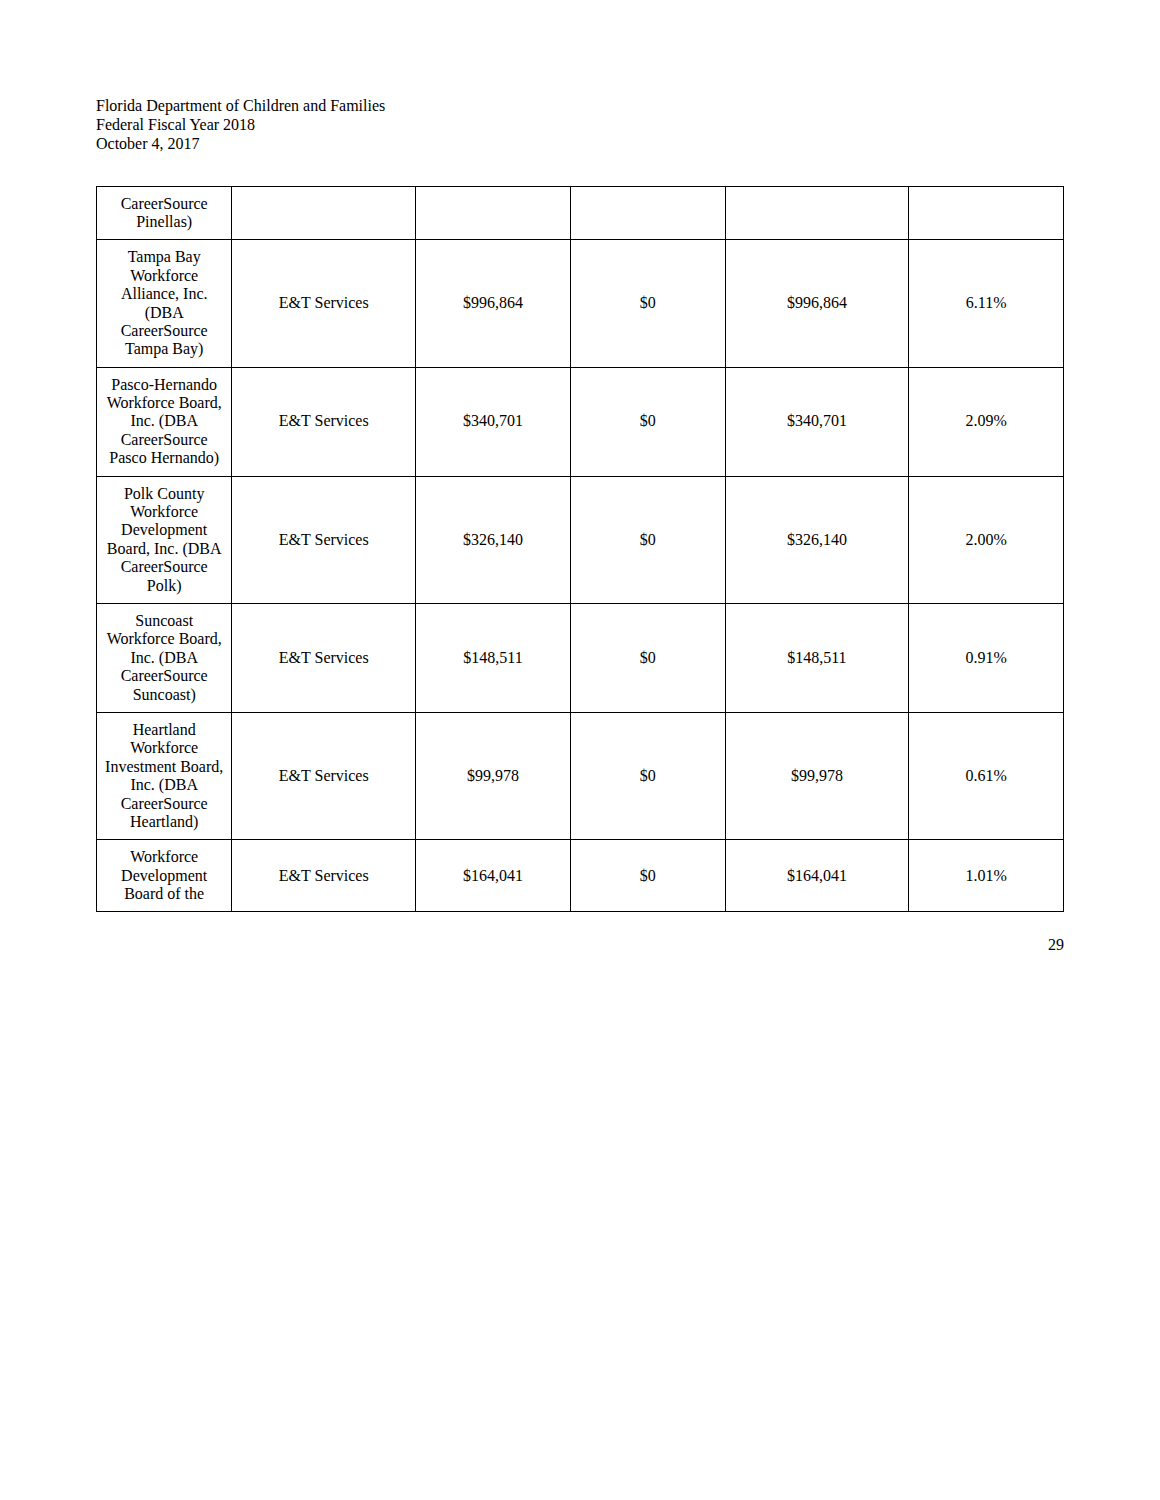Florida Department of Children and Families
Federal Fiscal Year 2018
October 4, 2017
| CareerSource Pinellas) | | | | | |
| Tampa Bay Workforce Alliance, Inc. (DBA CareerSource Tampa Bay) | E&T Services | $996,864 | $0 | $996,864 | 6.11% |
| Pasco-Hernando Workforce Board, Inc. (DBA CareerSource Pasco Hernando) | E&T Services | $340,701 | $0 | $340,701 | 2.09% |
| Polk County Workforce Development Board, Inc. (DBA CareerSource Polk) | E&T Services | $326,140 | $0 | $326,140 | 2.00% |
| Suncoast Workforce Board, Inc. (DBA CareerSource Suncoast) | E&T Services | $148,511 | $0 | $148,511 | 0.91% |
| Heartland Workforce Investment Board, Inc. (DBA CareerSource Heartland) | E&T Services | $99,978 | $0 | $99,978 | 0.61% |
| Workforce Development Board of the | E&T Services | $164,041 | $0 | $164,041 | 1.01% |
29